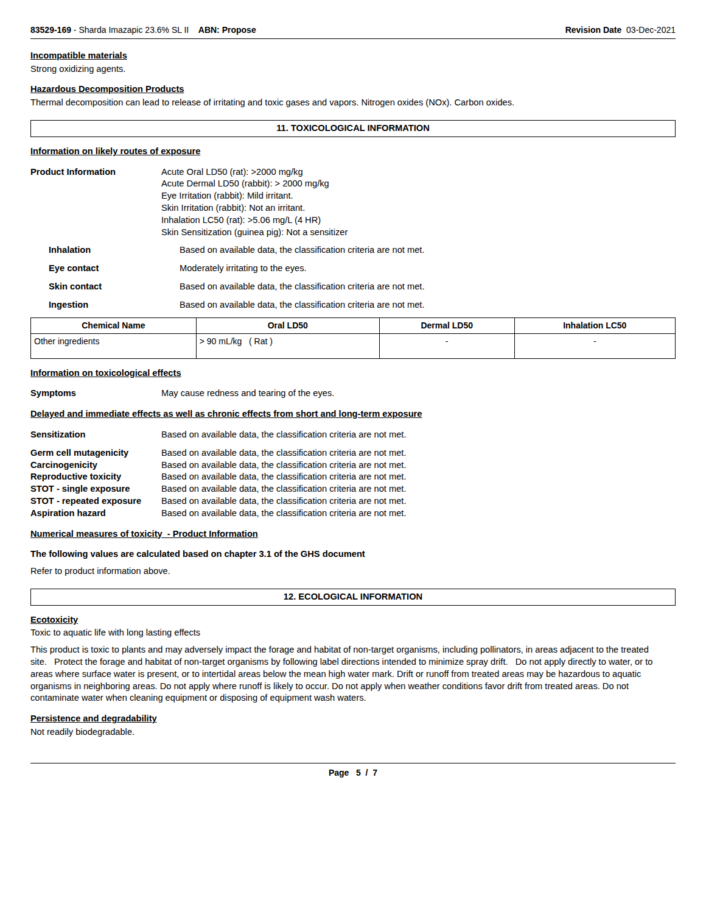83529-169 - Sharda Imazapic 23.6% SL II ABN: Propose
Revision Date 03-Dec-2021
Incompatible materials
Strong oxidizing agents.
Hazardous Decomposition Products
Thermal decomposition can lead to release of irritating and toxic gases and vapors. Nitrogen oxides (NOx). Carbon oxides.
11. TOXICOLOGICAL INFORMATION
Information on likely routes of exposure
Product Information
Acute Oral LD50 (rat): >2000 mg/kg Acute Dermal LD50 (rabbit): > 2000 mg/kg Eye Irritation (rabbit): Mild irritant. Skin Irritation (rabbit): Not an irritant. Inhalation LC50 (rat): >5.06 mg/L (4 HR) Skin Sensitization (guinea pig): Not a sensitizer
Inhalation
Based on available data, the classification criteria are not met.
Eye contact
Moderately irritating to the eyes.
Skin contact
Based on available data, the classification criteria are not met.
Ingestion
Based on available data, the classification criteria are not met.
| Chemical Name | Oral LD50 | Dermal LD50 | Inhalation LC50 |
| --- | --- | --- | --- |
| Other ingredients | > 90 mL/kg ( Rat ) | - | - |
Information on toxicological effects
Symptoms
May cause redness and tearing of the eyes.
Delayed and immediate effects as well as chronic effects from short and long-term exposure
Sensitization
Based on available data, the classification criteria are not met.
Germ cell mutagenicity
Based on available data, the classification criteria are not met.
Carcinogenicity
Based on available data, the classification criteria are not met.
Reproductive toxicity
Based on available data, the classification criteria are not met.
STOT - single exposure
Based on available data, the classification criteria are not met.
STOT - repeated exposure
Based on available data, the classification criteria are not met.
Aspiration hazard
Based on available data, the classification criteria are not met.
Numerical measures of toxicity - Product Information
The following values are calculated based on chapter 3.1 of the GHS document
Refer to product information above.
12. ECOLOGICAL INFORMATION
Ecotoxicity
Toxic to aquatic life with long lasting effects
This product is toxic to plants and may adversely impact the forage and habitat of non-target organisms, including pollinators, in areas adjacent to the treated site. Protect the forage and habitat of non-target organisms by following label directions intended to minimize spray drift. Do not apply directly to water, or to areas where surface water is present, or to intertidal areas below the mean high water mark. Drift or runoff from treated areas may be hazardous to aquatic organisms in neighboring areas. Do not apply where runoff is likely to occur. Do not apply when weather conditions favor drift from treated areas. Do not contaminate water when cleaning equipment or disposing of equipment wash waters.
Persistence and degradability
Not readily biodegradable.
Page 5 / 7